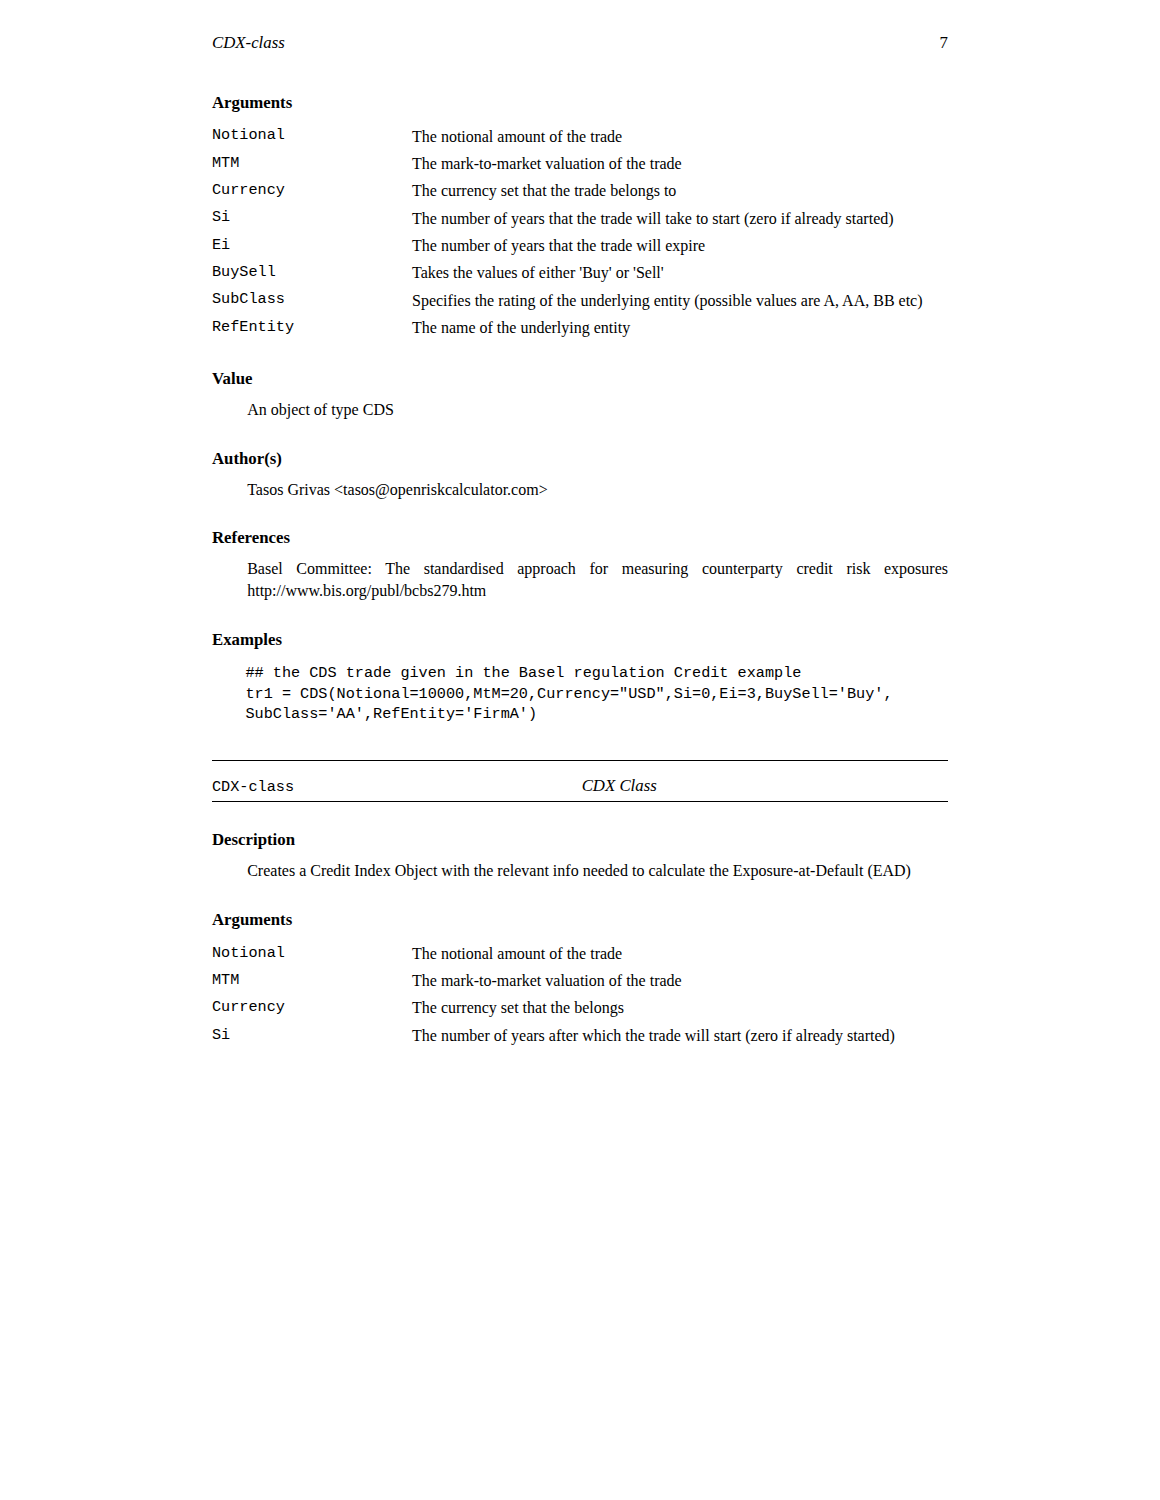CDX-class 7
Arguments
Notional
The notional amount of the trade
MTM
The mark-to-market valuation of the trade
Currency
The currency set that the trade belongs to
Si
The number of years that the trade will take to start (zero if already started)
Ei
The number of years that the trade will expire
BuySell
Takes the values of either 'Buy' or 'Sell'
SubClass
Specifies the rating of the underlying entity (possible values are A, AA, BB etc)
RefEntity
The name of the underlying entity
Value
An object of type CDS
Author(s)
Tasos Grivas <tasos@openriskcalculator.com>
References
Basel Committee: The standardised approach for measuring counterparty credit risk exposures http://www.bis.org/publ/bcbs279.htm
Examples
## the CDS trade given in the Basel regulation Credit example
tr1 = CDS(Notional=10000,MtM=20,Currency="USD",Si=0,Ei=3,BuySell='Buy',
SubClass='AA',RefEntity='FirmA')
CDX-class CDX Class
Description
Creates a Credit Index Object with the relevant info needed to calculate the Exposure-at-Default (EAD)
Arguments
Notional
The notional amount of the trade
MTM
The mark-to-market valuation of the trade
Currency
The currency set that the belongs
Si
The number of years after which the trade will start (zero if already started)